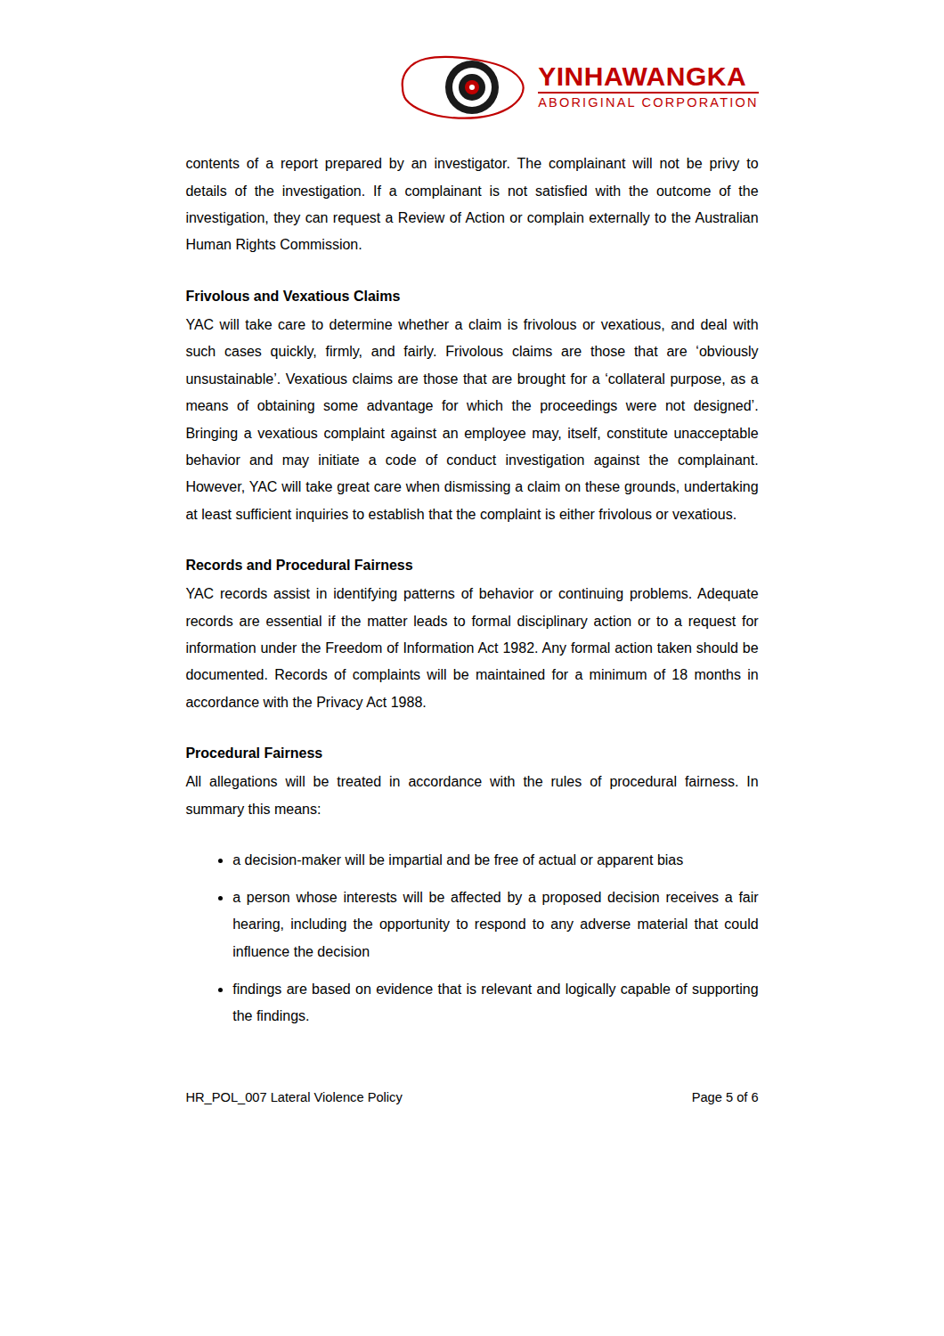YINHAWANGKA
ABORIGINAL CORPORATION
contents of a report prepared by an investigator. The complainant will not be privy to details of the investigation. If a complainant is not satisfied with the outcome of the investigation, they can request a Review of Action or complain externally to the Australian Human Rights Commission.
Frivolous and Vexatious Claims
YAC will take care to determine whether a claim is frivolous or vexatious, and deal with such cases quickly, firmly, and fairly. Frivolous claims are those that are ‘obviously unsustainable’. Vexatious claims are those that are brought for a ‘collateral purpose, as a means of obtaining some advantage for which the proceedings were not designed’. Bringing a vexatious complaint against an employee may, itself, constitute unacceptable behavior and may initiate a code of conduct investigation against the complainant. However, YAC will take great care when dismissing a claim on these grounds, undertaking at least sufficient inquiries to establish that the complaint is either frivolous or vexatious.
Records and Procedural Fairness
YAC records assist in identifying patterns of behavior or continuing problems. Adequate records are essential if the matter leads to formal disciplinary action or to a request for information under the Freedom of Information Act 1982. Any formal action taken should be documented. Records of complaints will be maintained for a minimum of 18 months in accordance with the Privacy Act 1988.
Procedural Fairness
All allegations will be treated in accordance with the rules of procedural fairness. In summary this means:
a decision-maker will be impartial and be free of actual or apparent bias
a person whose interests will be affected by a proposed decision receives a fair hearing, including the opportunity to respond to any adverse material that could influence the decision
findings are based on evidence that is relevant and logically capable of supporting the findings.
HR_POL_007 Lateral Violence Policy
Page 5 of 6